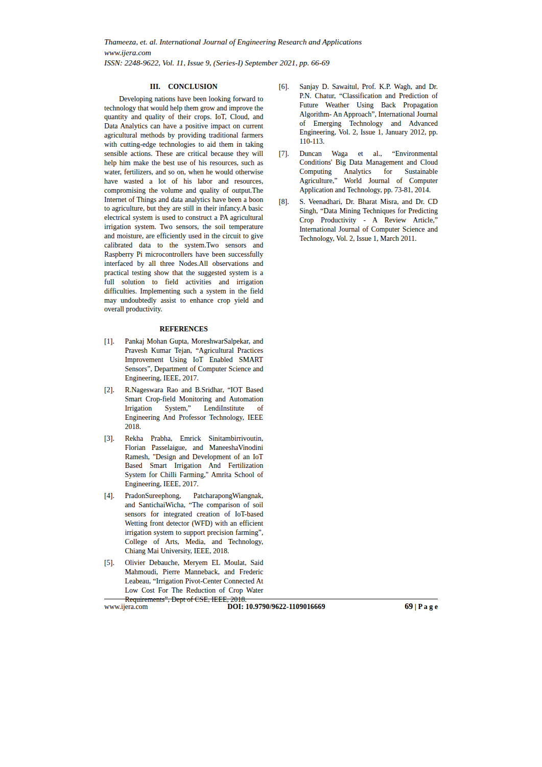Thameeza, et. al. International Journal of Engineering Research and Applications
www.ijera.com
ISSN: 2248-9622, Vol. 11, Issue 9, (Series-I) September 2021, pp. 66-69
III. CONCLUSION
Developing nations have been looking forward to technology that would help them grow and improve the quantity and quality of their crops. IoT, Cloud, and Data Analytics can have a positive impact on current agricultural methods by providing traditional farmers with cutting-edge technologies to aid them in taking sensible actions. These are critical because they will help him make the best use of his resources, such as water, fertilizers, and so on, when he would otherwise have wasted a lot of his labor and resources, compromising the volume and quality of output.The Internet of Things and data analytics have been a boon to agriculture, but they are still in their infancy.A basic electrical system is used to construct a PA agricultural irrigation system. Two sensors, the soil temperature and moisture, are efficiently used in the circuit to give calibrated data to the system.Two sensors and Raspberry Pi microcontrollers have been successfully interfaced by all three Nodes.All observations and practical testing show that the suggested system is a full solution to field activities and irrigation difficulties. Implementing such a system in the field may undoubtedly assist to enhance crop yield and overall productivity.
REFERENCES
[1]. Pankaj Mohan Gupta, MoreshwarSalpekar, and Pravesh Kumar Tejan, “Agricultural Practices Improvement Using IoT Enabled SMART Sensors”, Department of Computer Science and Engineering, IEEE, 2017.
[2]. R.Nageswara Rao and B.Sridhar, “IOT Based Smart Crop-field Monitoring and Automation Irrigation System,” LendiInstitute of Engineering And Professor Technology, IEEE 2018.
[3]. Rekha Prabha, Emrick Sinitambirrivoutin, Florian Passelaigue, and ManeeshaVinodini Ramesh, "Design and Development of an IoT Based Smart Irrigation And Fertilization System for Chilli Farming," Amrita School of Engineering, IEEE, 2017.
[4]. PradonSureephong, PatcharapongWiangnak, and SantichaiWicha, “The comparison of soil sensors for integrated creation of IoT-based Wetting front detector (WFD) with an efficient irrigation system to support precision farming”, College of Arts, Media, and Technology, Chiang Mai University, IEEE, 2018.
[5]. Olivier Debauche, Meryem EL Moulat, Said Mahmoudi, Pierre Manneback, and Frederic Leabeau, “Irrigation Pivot-Center Connected At Low Cost For The Reduction of Crop Water Requirements”, Dept of CSE, IEEE, 2018.
[6]. Sanjay D. Sawaitul, Prof. K.P. Wagh, and Dr. P.N. Chatur, “Classification and Prediction of Future Weather Using Back Propagation Algorithm- An Approach”, International Journal of Emerging Technology and Advanced Engineering, Vol. 2, Issue 1, January 2012, pp. 110-113.
[7]. Duncan Waga et al., “Environmental Conditions' Big Data Management and Cloud Computing Analytics for Sustainable Agriculture,” World Journal of Computer Application and Technology, pp. 73-81, 2014.
[8]. S. Veenadhari, Dr. Bharat Misra, and Dr. CD Singh, “Data Mining Techniques for Predicting Crop Productivity - A Review Article,” International Journal of Computer Science and Technology, Vol. 2, Issue 1, March 2011.
www.ijera.com DOI: 10.9790/9622-1109016669 69 | P a g e